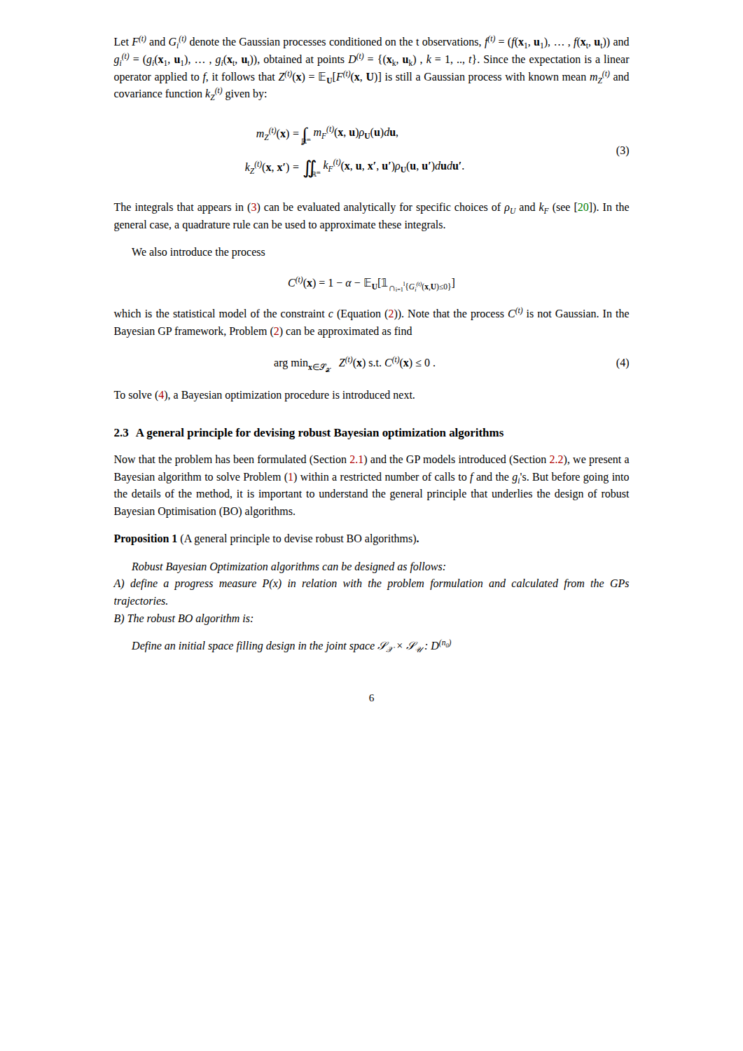Let F(t) and Gi(t) denote the Gaussian processes conditioned on the t observations, f(t) = (f(x1, u1), … , f(xt, ut)) and gi(t) = (gi(x1, u1), … , gi(xt, ut)), obtained at points D(t) = {(xk, uk) , k = 1, .., t}. Since the expectation is a linear operator applied to f, it follows that Z(t)(x) = 𝔼U[F(t)(x, U)] is still a Gaussian process with known mean mZ(t) and covariance function kZ(t) given by:
| m Z (t) ( x ) | = | ∫ ℝ m m F (t) ( x , u ) ρ U ( u ) d u , |
| k Z (t) ( x , x′ ) | = | ∬ ℝ m k F (t) ( x , u , x′ , u′ ) ρ U ( u , u′ ) d u d u′ . |
(3)
The integrals that appears in (3) can be evaluated analytically for specific choices of ρU and kF (see [20]). In the general case, a quadrature rule can be used to approximate these integrals.
We also introduce the process
C(t)(x) = 1 − α − 𝔼U[𝟙∩i=1l{Gi(t)(x,U)≤0}]
which is the statistical model of the constraint c (Equation (2)). Note that the process C(t) is not Gaussian. In the Bayesian GP framework, Problem (2) can be approximated as find
arg minx∈𝒮𝒳 Z(t)(x) s.t. C(t)(x) ≤ 0 .
(4)
To solve (4), a Bayesian optimization procedure is introduced next.
2.3 A general principle for devising robust Bayesian optimization algorithms
Now that the problem has been formulated (Section 2.1) and the GP models introduced (Section 2.2), we present a Bayesian algorithm to solve Problem (1) within a restricted number of calls to f and the gi's. But before going into the details of the method, it is important to understand the general principle that underlies the design of robust Bayesian Optimisation (BO) algorithms.
Proposition 1 (A general principle to devise robust BO algorithms).
Robust Bayesian Optimization algorithms can be designed as follows:
A) define a progress measure P(x) in relation with the problem formulation and calculated from the GPs trajectories.
B) The robust BO algorithm is:
Define an initial space filling design in the joint space 𝒮𝒳 × 𝒮𝒰 : D(n0)
6